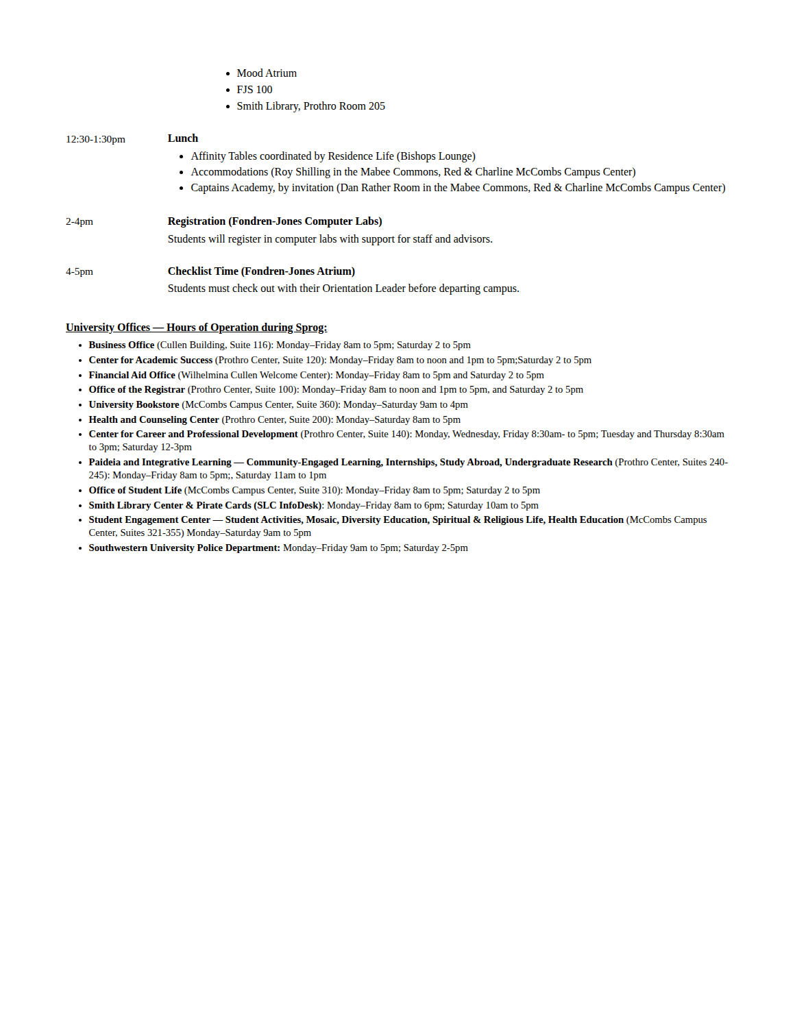Mood Atrium
FJS 100
Smith Library, Prothro Room 205
12:30-1:30pm
Lunch
Affinity Tables coordinated by Residence Life (Bishops Lounge)
Accommodations (Roy Shilling in the Mabee Commons, Red & Charline McCombs Campus Center)
Captains Academy, by invitation (Dan Rather Room in the Mabee Commons, Red & Charline McCombs Campus Center)
2-4pm
Registration (Fondren-Jones Computer Labs)
Students will register in computer labs with support for staff and advisors.
4-5pm
Checklist Time (Fondren-Jones Atrium)
Students must check out with their Orientation Leader before departing campus.
University Offices — Hours of Operation during Sprog:
Business Office (Cullen Building, Suite 116): Monday–Friday 8am to 5pm; Saturday 2 to 5pm
Center for Academic Success (Prothro Center, Suite 120): Monday–Friday 8am to noon and 1pm to 5pm;Saturday 2 to 5pm
Financial Aid Office (Wilhelmina Cullen Welcome Center): Monday–Friday 8am to 5pm and Saturday 2 to 5pm
Office of the Registrar (Prothro Center, Suite 100): Monday–Friday 8am to noon and 1pm to 5pm, and Saturday 2 to 5pm
University Bookstore (McCombs Campus Center, Suite 360): Monday–Saturday 9am to 4pm
Health and Counseling Center (Prothro Center, Suite 200): Monday–Saturday 8am to 5pm
Center for Career and Professional Development (Prothro Center, Suite 140): Monday, Wednesday, Friday 8:30am- to 5pm; Tuesday and Thursday 8:30am to 3pm; Saturday 12-3pm
Paideia and Integrative Learning — Community-Engaged Learning, Internships, Study Abroad, Undergraduate Research (Prothro Center, Suites 240-245): Monday–Friday 8am to 5pm;, Saturday 11am to 1pm
Office of Student Life (McCombs Campus Center, Suite 310): Monday–Friday 8am to 5pm; Saturday 2 to 5pm
Smith Library Center & Pirate Cards (SLC InfoDesk): Monday–Friday 8am to 6pm; Saturday 10am to 5pm
Student Engagement Center — Student Activities, Mosaic, Diversity Education, Spiritual & Religious Life, Health Education (McCombs Campus Center, Suites 321-355) Monday–Saturday 9am to 5pm
Southwestern University Police Department: Monday–Friday 9am to 5pm; Saturday 2-5pm